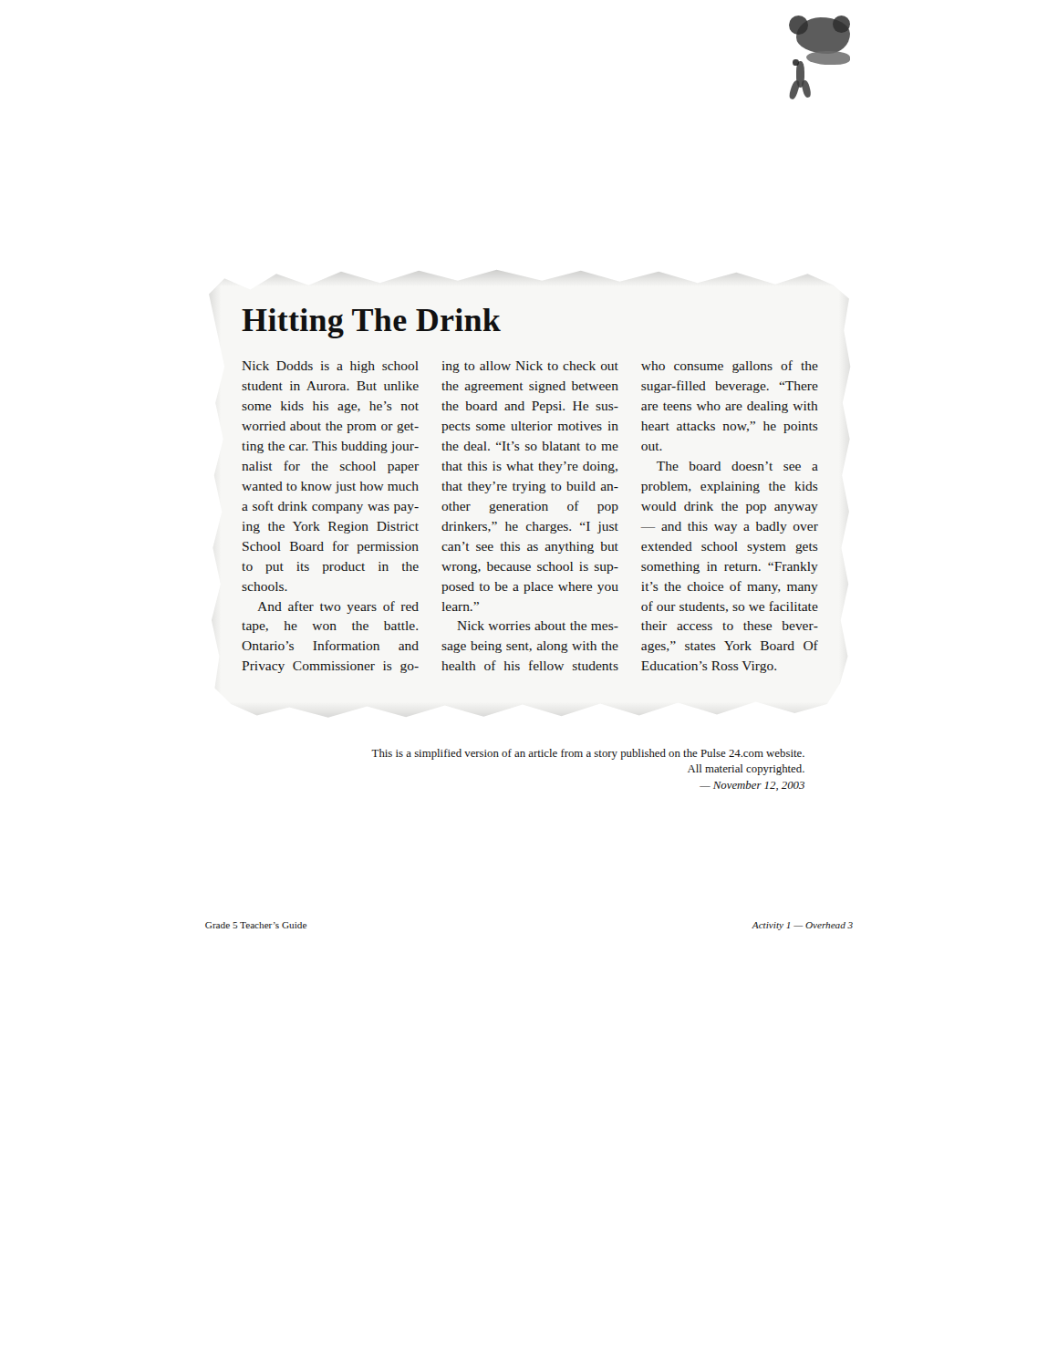Hitting The Drink
Nick Dodds is a high school student in Aurora. But unlike some kids his age, he’s not worried about the prom or getting the car. This budding journalist for the school paper wanted to know just how much a soft drink company was paying the York Region District School Board for permission to put its product in the schools.
And after two years of red tape, he won the battle. Ontario’s Information and Privacy Commissioner is going to allow Nick to check out the agreement signed between the board and Pepsi. He suspects some ulterior motives in the deal. “It’s so blatant to me that this is what they’re doing, that they’re trying to build another generation of pop drinkers,” he charges. “I just can’t see this as anything but wrong, because school is supposed to be a place where you learn.”
Nick worries about the message being sent, along with the health of his fellow students who consume gallons of the sugar-filled beverage. “There are teens who are dealing with heart attacks now,” he points out.
The board doesn’t see a problem, explaining the kids would drink the pop anyway — and this way a badly over extended school system gets something in return. “Frankly it’s the choice of many, many of our students, so we facilitate their access to these beverages,” states York Board Of Education’s Ross Virgo.
This is a simplified version of an article from a story published on the Pulse 24.com website.
All material copyrighted.
— November 12, 2003
Grade 5 Teacher’s Guide Activity 1 — Overhead 3